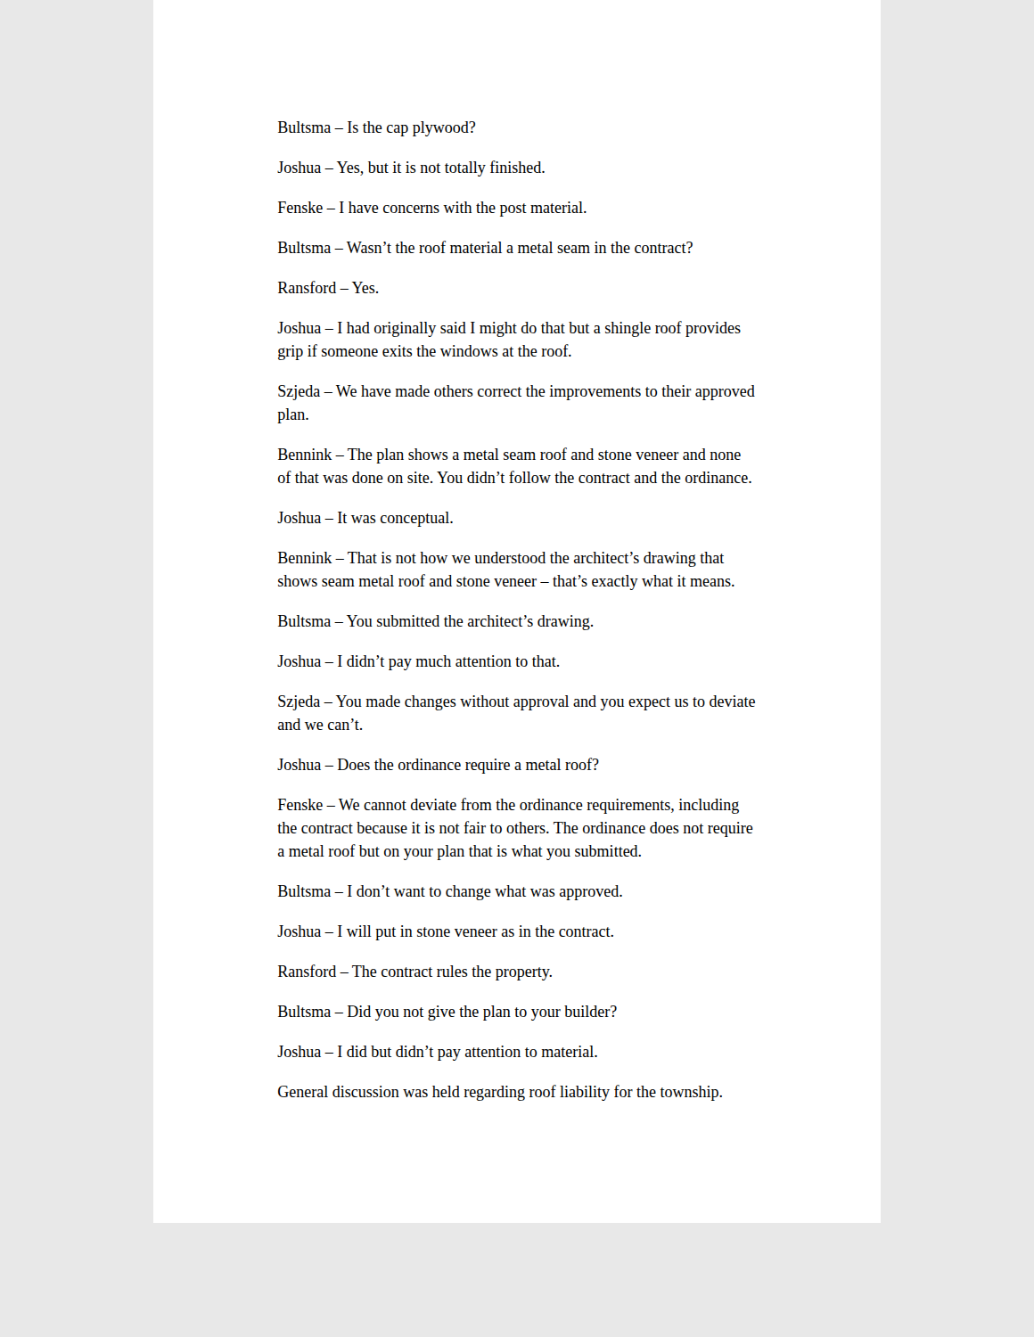Bultsma – Is the cap plywood?
Joshua – Yes, but it is not totally finished.
Fenske – I have concerns with the post material.
Bultsma – Wasn’t the roof material a metal seam in the contract?
Ransford – Yes.
Joshua – I had originally said I might do that but a shingle roof provides grip if someone exits the windows at the roof.
Szjeda – We have made others correct the improvements to their approved plan.
Bennink – The plan shows a metal seam roof and stone veneer and none of that was done on site. You didn’t follow the contract and the ordinance.
Joshua – It was conceptual.
Bennink – That is not how we understood the architect’s drawing that shows seam metal roof and stone veneer – that’s exactly what it means.
Bultsma – You submitted the architect’s drawing.
Joshua – I didn’t pay much attention to that.
Szjeda – You made changes without approval and you expect us to deviate and we can’t.
Joshua – Does the ordinance require a metal roof?
Fenske – We cannot deviate from the ordinance requirements, including the contract because it is not fair to others. The ordinance does not require a metal roof but on your plan that is what you submitted.
Bultsma – I don’t want to change what was approved.
Joshua – I will put in stone veneer as in the contract.
Ransford – The contract rules the property.
Bultsma – Did you not give the plan to your builder?
Joshua – I did but didn’t pay attention to material.
General discussion was held regarding roof liability for the township.